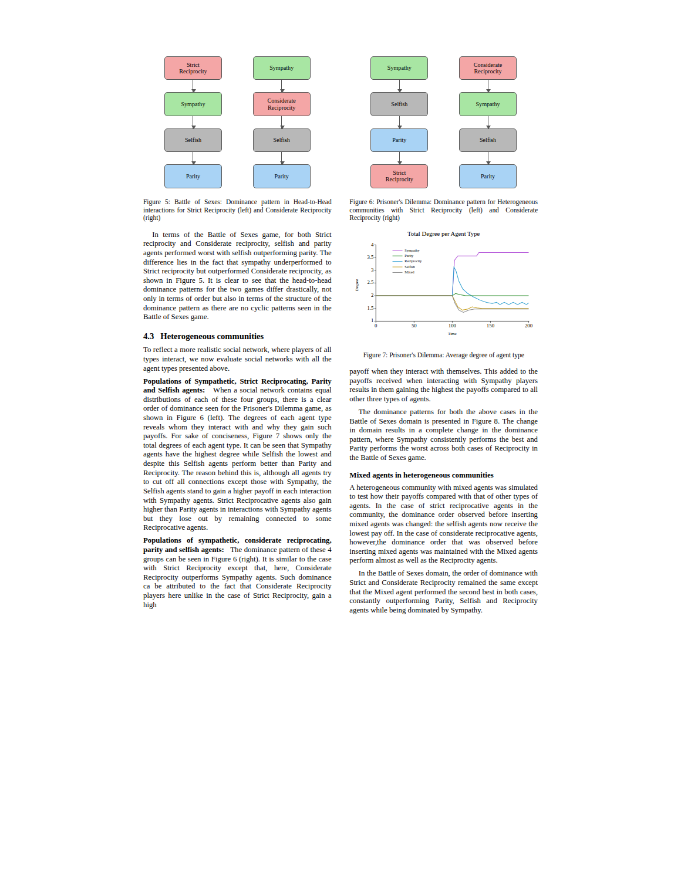Strict
Reciprocity
Sympathy
Selfish
Parity
Sympathy
Considerate
Reciprocity
Selfish
Parity
Figure 5: Battle of Sexes: Dominance pattern in Head-to-Head interactions for Strict Reciprocity (left) and Considerate Reciprocity (right)
In terms of the Battle of Sexes game, for both Strict reciprocity and Considerate reciprocity, selfish and parity agents performed worst with selfish outperforming parity. The difference lies in the fact that sympathy underperformed to Strict reciprocity but outperformed Considerate reciprocity, as shown in Figure 5. It is clear to see that the head-to-head dominance patterns for the two games differ drastically, not only in terms of order but also in terms of the structure of the dominance pattern as there are no cyclic patterns seen in the Battle of Sexes game.
4.3 Heterogeneous communities
To reflect a more realistic social network, where players of all types interact, we now evaluate social networks with all the agent types presented above.
Populations of Sympathetic, Strict Reciprocating, Parity and Selfish agents: When a social network contains equal distributions of each of these four groups, there is a clear order of dominance seen for the Prisoner's Dilemma game, as shown in Figure 6 (left). The degrees of each agent type reveals whom they interact with and why they gain such payoffs. For sake of conciseness, Figure 7 shows only the total degrees of each agent type. It can be seen that Sympathy agents have the highest degree while Selfish the lowest and despite this Selfish agents perform better than Parity and Reciprocity. The reason behind this is, although all agents try to cut off all connections except those with Sympathy, the Selfish agents stand to gain a higher payoff in each interaction with Sympathy agents. Strict Reciprocative agents also gain higher than Parity agents in interactions with Sympathy agents but they lose out by remaining connected to some Reciprocative agents.
Populations of sympathetic, considerate reciprocating, parity and selfish agents: The dominance pattern of these 4 groups can be seen in Figure 6 (right). It is similar to the case with Strict Reciprocity except that, here, Considerate Reciprocity outperforms Sympathy agents. Such dominance ca be attributed to the fact that Considerate Reciprocity players here unlike in the case of Strict Reciprocity, gain a high
Sympathy
Selfish
Parity
Strict
Reciprocity
Considerate
Reciprocity
Sympathy
Selfish
Parity
Figure 6: Prisoner's Dilemma: Dominance pattern for Heterogeneous communities with Strict Reciprocity (left) and Considerate Reciprocity (right)
Total Degree per Agent Type
4 3.5 3 2.5 2 1.5 1 0 50 100 150 200 Time Degree Sympathy Parity Reciprocity Selfish Mixed
Figure 7: Prisoner's Dilemma: Average degree of agent type
payoff when they interact with themselves. This added to the payoffs received when interacting with Sympathy players results in them gaining the highest the payoffs compared to all other three types of agents.
The dominance patterns for both the above cases in the Battle of Sexes domain is presented in Figure 8. The change in domain results in a complete change in the dominance pattern, where Sympathy consistently performs the best and Parity performs the worst across both cases of Reciprocity in the Battle of Sexes game.
Mixed agents in heterogeneous communities
A heterogeneous community with mixed agents was simulated to test how their payoffs compared with that of other types of agents. In the case of strict reciprocative agents in the community, the dominance order observed before inserting mixed agents was changed: the selfish agents now receive the lowest pay off. In the case of considerate reciprocative agents, however,the dominance order that was observed before inserting mixed agents was maintained with the Mixed agents perform almost as well as the Reciprocity agents.
In the Battle of Sexes domain, the order of dominance with Strict and Considerate Reciprocity remained the same except that the Mixed agent performed the second best in both cases, constantly outperforming Parity, Selfish and Reciprocity agents while being dominated by Sympathy.